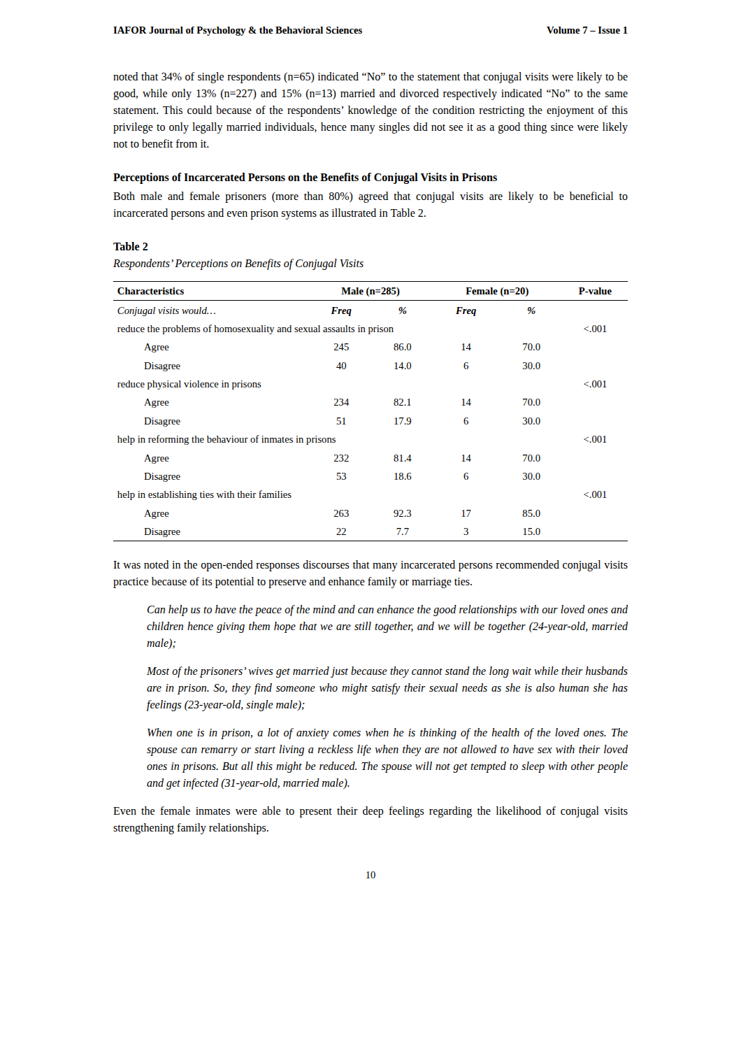IAFOR Journal of Psychology & the Behavioral Sciences Volume 7 – Issue 1
noted that 34% of single respondents (n=65) indicated “No” to the statement that conjugal visits were likely to be good, while only 13% (n=227) and 15% (n=13) married and divorced respectively indicated “No” to the same statement. This could because of the respondents’ knowledge of the condition restricting the enjoyment of this privilege to only legally married individuals, hence many singles did not see it as a good thing since were likely not to benefit from it.
Perceptions of Incarcerated Persons on the Benefits of Conjugal Visits in Prisons
Both male and female prisoners (more than 80%) agreed that conjugal visits are likely to be beneficial to incarcerated persons and even prison systems as illustrated in Table 2.
Table 2
Respondents’ Perceptions on Benefits of Conjugal Visits
| Characteristics | Male (n=285) | Female (n=20) | P-value |
| --- | --- | --- | --- |
| Conjugal visits would… | Freq | % | Freq | % | |
| reduce the problems of homosexuality and sexual assaults in prison | <.001 |
| Agree | 245 | 86.0 | 14 | 70.0 | |
| Disagree | 40 | 14.0 | 6 | 30.0 | |
| reduce physical violence in prisons | <.001 |
| Agree | 234 | 82.1 | 14 | 70.0 | |
| Disagree | 51 | 17.9 | 6 | 30.0 | |
| help in reforming the behaviour of inmates in prisons | <.001 |
| Agree | 232 | 81.4 | 14 | 70.0 | |
| Disagree | 53 | 18.6 | 6 | 30.0 | |
| help in establishing ties with their families | <.001 |
| Agree | 263 | 92.3 | 17 | 85.0 | |
| Disagree | 22 | 7.7 | 3 | 15.0 | |
It was noted in the open-ended responses discourses that many incarcerated persons recommended conjugal visits practice because of its potential to preserve and enhance family or marriage ties.
Can help us to have the peace of the mind and can enhance the good relationships with our loved ones and children hence giving them hope that we are still together, and we will be together (24-year-old, married male);
Most of the prisoners’ wives get married just because they cannot stand the long wait while their husbands are in prison. So, they find someone who might satisfy their sexual needs as she is also human she has feelings (23-year-old, single male);
When one is in prison, a lot of anxiety comes when he is thinking of the health of the loved ones. The spouse can remarry or start living a reckless life when they are not allowed to have sex with their loved ones in prisons. But all this might be reduced. The spouse will not get tempted to sleep with other people and get infected (31-year-old, married male).
Even the female inmates were able to present their deep feelings regarding the likelihood of conjugal visits strengthening family relationships.
10